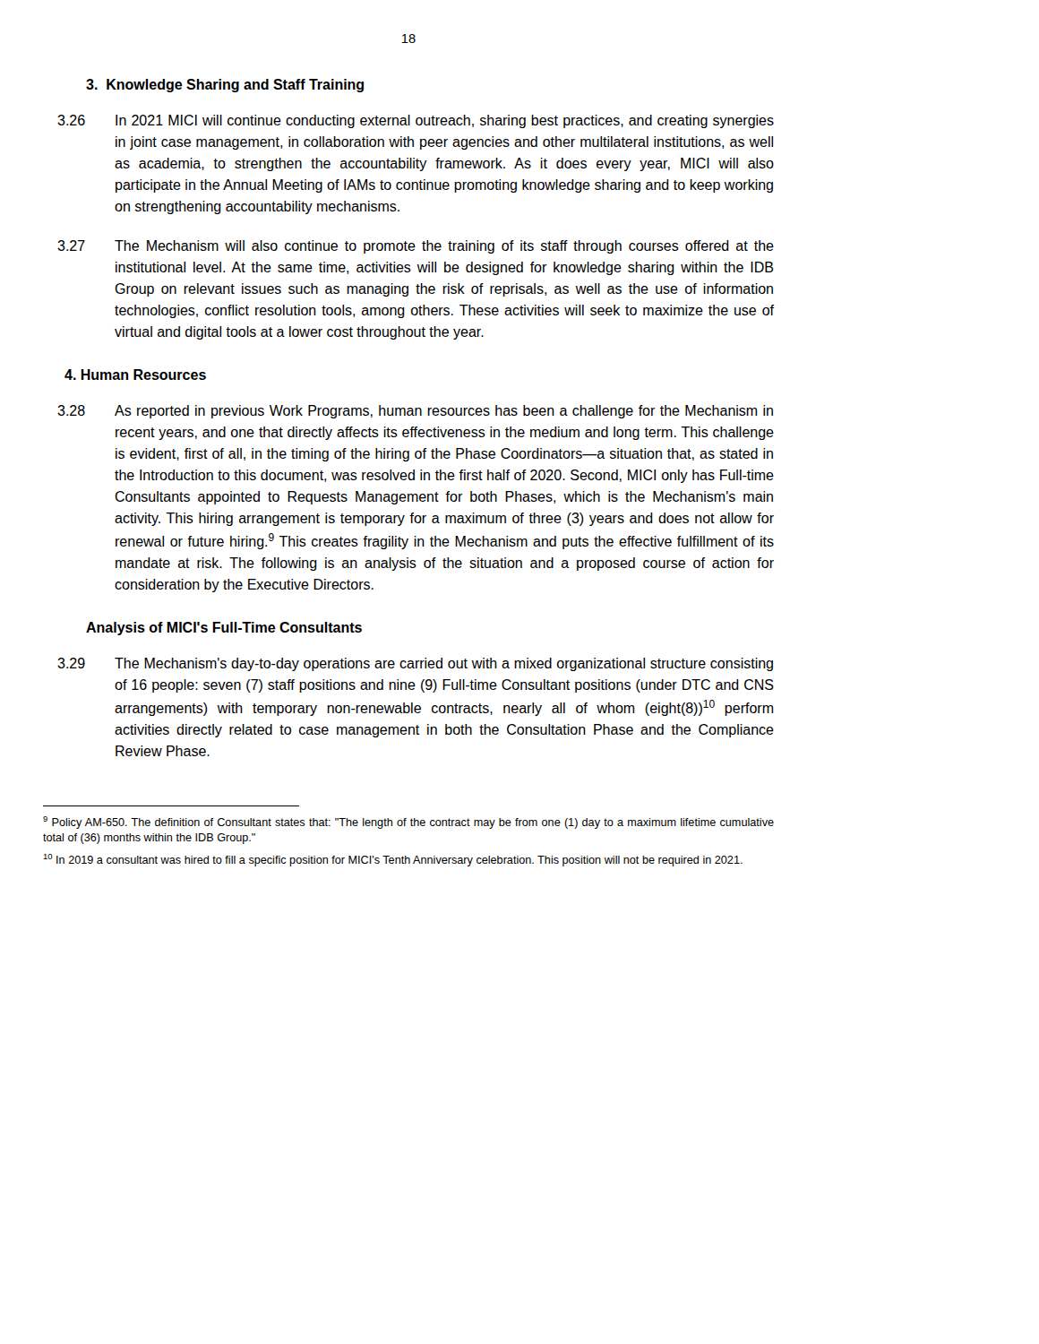18
3. Knowledge Sharing and Staff Training
3.26
In 2021 MICI will continue conducting external outreach, sharing best practices, and creating synergies in joint case management, in collaboration with peer agencies and other multilateral institutions, as well as academia, to strengthen the accountability framework. As it does every year, MICI will also participate in the Annual Meeting of IAMs to continue promoting knowledge sharing and to keep working on strengthening accountability mechanisms.
3.27
The Mechanism will also continue to promote the training of its staff through courses offered at the institutional level. At the same time, activities will be designed for knowledge sharing within the IDB Group on relevant issues such as managing the risk of reprisals, as well as the use of information technologies, conflict resolution tools, among others. These activities will seek to maximize the use of virtual and digital tools at a lower cost throughout the year.
4. Human Resources
3.28
As reported in previous Work Programs, human resources has been a challenge for the Mechanism in recent years, and one that directly affects its effectiveness in the medium and long term. This challenge is evident, first of all, in the timing of the hiring of the Phase Coordinators—a situation that, as stated in the Introduction to this document, was resolved in the first half of 2020. Second, MICI only has Full-time Consultants appointed to Requests Management for both Phases, which is the Mechanism's main activity. This hiring arrangement is temporary for a maximum of three (3) years and does not allow for renewal or future hiring.9 This creates fragility in the Mechanism and puts the effective fulfillment of its mandate at risk. The following is an analysis of the situation and a proposed course of action for consideration by the Executive Directors.
Analysis of MICI's Full-Time Consultants
3.29
The Mechanism's day-to-day operations are carried out with a mixed organizational structure consisting of 16 people: seven (7) staff positions and nine (9) Full-time Consultant positions (under DTC and CNS arrangements) with temporary non-renewable contracts, nearly all of whom (eight(8))10 perform activities directly related to case management in both the Consultation Phase and the Compliance Review Phase.
9 Policy AM-650. The definition of Consultant states that: "The length of the contract may be from one (1) day to a maximum lifetime cumulative total of (36) months within the IDB Group."
10 In 2019 a consultant was hired to fill a specific position for MICI's Tenth Anniversary celebration. This position will not be required in 2021.